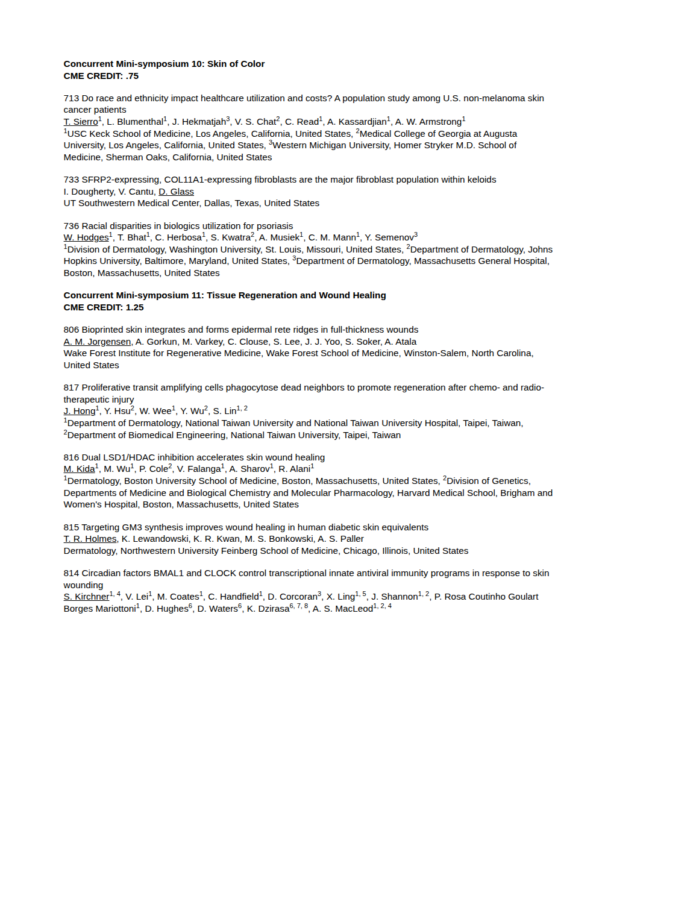Concurrent Mini-symposium 10: Skin of Color
CME CREDIT: .75
713 Do race and ethnicity impact healthcare utilization and costs? A population study among U.S. non-melanoma skin cancer patients
T. Sierro1, L. Blumenthal1, J. Hekmatjah3, V. S. Chat2, C. Read1, A. Kassardjian1, A. W. Armstrong1
1USC Keck School of Medicine, Los Angeles, California, United States, 2Medical College of Georgia at Augusta University, Los Angeles, California, United States, 3Western Michigan University, Homer Stryker M.D. School of Medicine, Sherman Oaks, California, United States
733 SFRP2-expressing, COL11A1-expressing fibroblasts are the major fibroblast population within keloids
I. Dougherty, V. Cantu, D. Glass
UT Southwestern Medical Center, Dallas, Texas, United States
736 Racial disparities in biologics utilization for psoriasis
W. Hodges1, T. Bhat1, C. Herbosa1, S. Kwatra2, A. Musiek1, C. M. Mann1, Y. Semenov3
1Division of Dermatology, Washington University, St. Louis, Missouri, United States, 2Department of Dermatology, Johns Hopkins University, Baltimore, Maryland, United States, 3Department of Dermatology, Massachusetts General Hospital, Boston, Massachusetts, United States
Concurrent Mini-symposium 11: Tissue Regeneration and Wound Healing
CME CREDIT: 1.25
806 Bioprinted skin integrates and forms epidermal rete ridges in full-thickness wounds
A. M. Jorgensen, A. Gorkun, M. Varkey, C. Clouse, S. Lee, J. J. Yoo, S. Soker, A. Atala
Wake Forest Institute for Regenerative Medicine, Wake Forest School of Medicine, Winston-Salem, North Carolina, United States
817 Proliferative transit amplifying cells phagocytose dead neighbors to promote regeneration after chemo- and radio-therapeutic injury
J. Hong1, Y. Hsu2, W. Wee1, Y. Wu2, S. Lin1, 2
1Department of Dermatology, National Taiwan University and National Taiwan University Hospital, Taipei, Taiwan, 2Department of Biomedical Engineering, National Taiwan University, Taipei, Taiwan
816 Dual LSD1/HDAC inhibition accelerates skin wound healing
M. Kida1, M. Wu1, P. Cole2, V. Falanga1, A. Sharov1, R. Alani1
1Dermatology, Boston University School of Medicine, Boston, Massachusetts, United States, 2Division of Genetics, Departments of Medicine and Biological Chemistry and Molecular Pharmacology, Harvard Medical School, Brigham and Women's Hospital, Boston, Massachusetts, United States
815 Targeting GM3 synthesis improves wound healing in human diabetic skin equivalents
T. R. Holmes, K. Lewandowski, K. R. Kwan, M. S. Bonkowski, A. S. Paller
Dermatology, Northwestern University Feinberg School of Medicine, Chicago, Illinois, United States
814 Circadian factors BMAL1 and CLOCK control transcriptional innate antiviral immunity programs in response to skin wounding
S. Kirchner1, 4, V. Lei1, M. Coates1, C. Handfield1, D. Corcoran3, X. Ling1, 5, J. Shannon1, 2, P. Rosa Coutinho Goulart Borges Mariottoni1, D. Hughes6, D. Waters6, K. Dzirasa6, 7, 8, A. S. MacLeod1, 2, 4